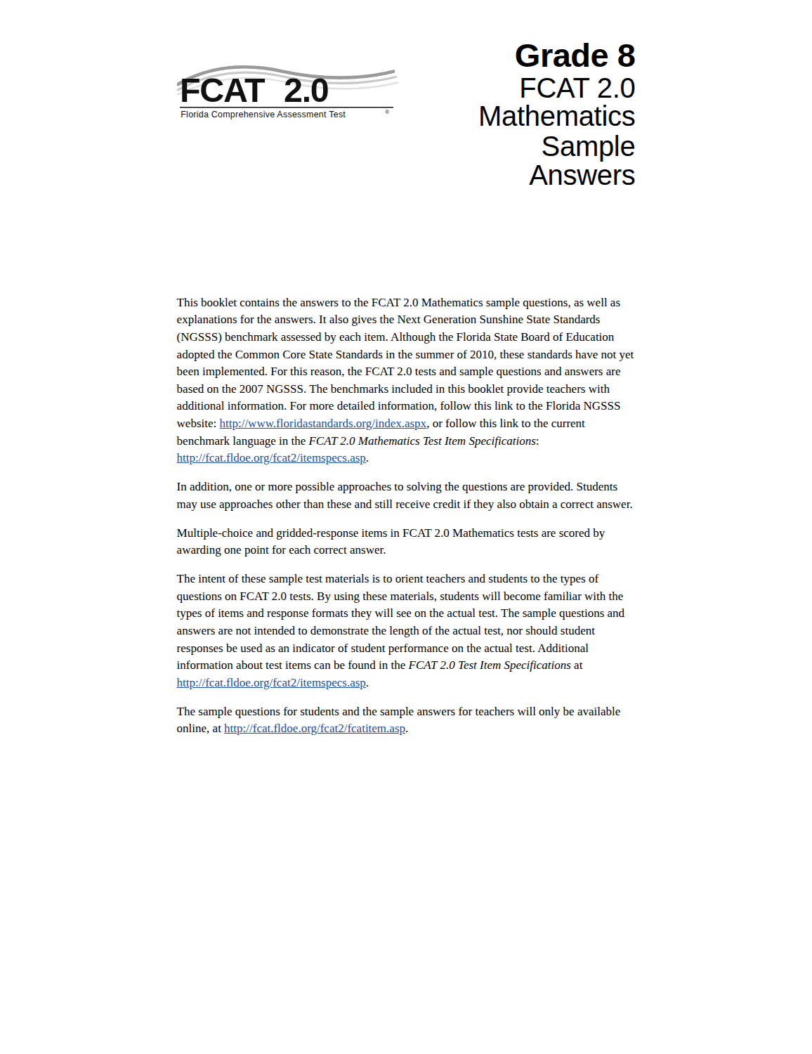FCAT 2.0 Florida Comprehensive Assessment Test ®
Grade 8 FCAT 2.0 Mathematics Sample Answers
This booklet contains the answers to the FCAT 2.0 Mathematics sample questions, as well as explanations for the answers. It also gives the Next Generation Sunshine State Standards (NGSSS) benchmark assessed by each item. Although the Florida State Board of Education adopted the Common Core State Standards in the summer of 2010, these standards have not yet been implemented. For this reason, the FCAT 2.0 tests and sample questions and answers are based on the 2007 NGSSS. The benchmarks included in this booklet provide teachers with additional information. For more detailed information, follow this link to the Florida NGSSS website: http://www.floridastandards.org/index.aspx, or follow this link to the current benchmark language in the FCAT 2.0 Mathematics Test Item Specifications: http://fcat.fldoe.org/fcat2/itemspecs.asp.
In addition, one or more possible approaches to solving the questions are provided. Students may use approaches other than these and still receive credit if they also obtain a correct answer.
Multiple-choice and gridded-response items in FCAT 2.0 Mathematics tests are scored by awarding one point for each correct answer.
The intent of these sample test materials is to orient teachers and students to the types of questions on FCAT 2.0 tests. By using these materials, students will become familiar with the types of items and response formats they will see on the actual test. The sample questions and answers are not intended to demonstrate the length of the actual test, nor should student responses be used as an indicator of student performance on the actual test. Additional information about test items can be found in the FCAT 2.0 Test Item Specifications at http://fcat.fldoe.org/fcat2/itemspecs.asp.
The sample questions for students and the sample answers for teachers will only be available online, at http://fcat.fldoe.org/fcat2/fcatitem.asp.